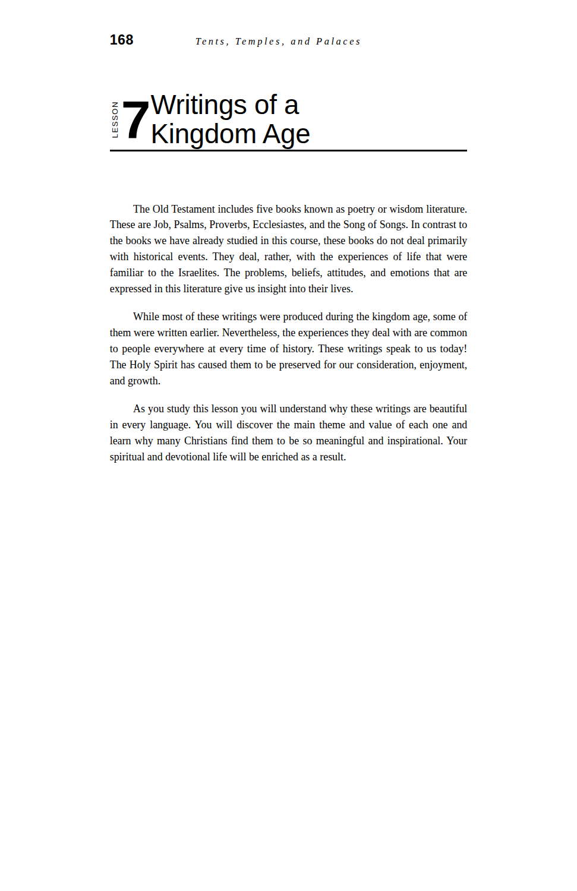168 Tents, Temples, and Palaces
LESSON
7
Writings of a
Kingdom Age
The Old Testament includes five books known as poetry or wisdom literature. These are Job, Psalms, Proverbs, Ecclesiastes, and the Song of Songs. In contrast to the books we have already studied in this course, these books do not deal primarily with historical events. They deal, rather, with the experiences of life that were familiar to the Israelites. The problems, beliefs, attitudes, and emotions that are expressed in this literature give us insight into their lives.
While most of these writings were produced during the kingdom age, some of them were written earlier. Nevertheless, the experiences they deal with are common to people everywhere at every time of history. These writings speak to us today! The Holy Spirit has caused them to be preserved for our consideration, enjoyment, and growth.
As you study this lesson you will understand why these writings are beautiful in every language. You will discover the main theme and value of each one and learn why many Christians find them to be so meaningful and inspirational. Your spiritual and devotional life will be enriched as a result.